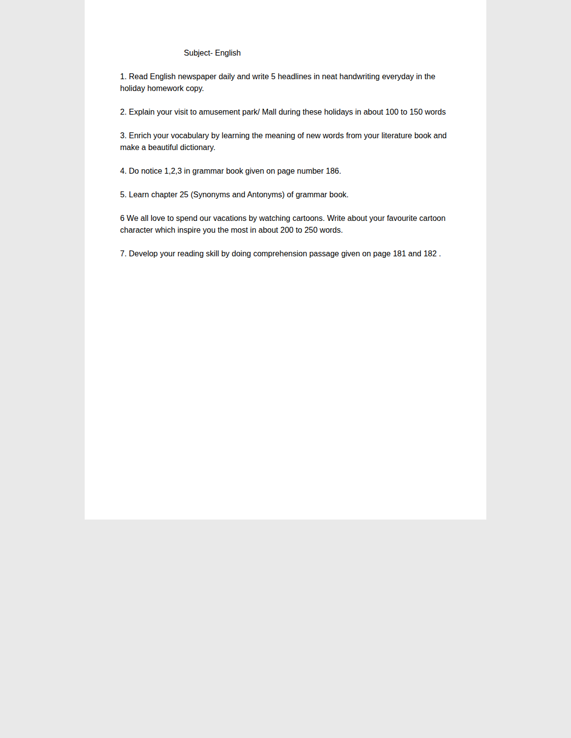Subject- English
1. Read English newspaper daily and write 5 headlines in neat handwriting everyday in the holiday homework copy.
2. Explain your visit to amusement park/ Mall during these holidays in about 100 to 150 words
3. Enrich your vocabulary by learning the meaning of new words from your literature book and make a beautiful dictionary.
4. Do notice 1,2,3 in grammar book given on page number 186.
5. Learn chapter 25 (Synonyms and Antonyms) of grammar book.
6 We all love to spend our vacations by watching cartoons. Write about your favourite cartoon character which inspire you the most in about 200 to 250 words.
7. Develop your reading skill by doing comprehension passage given on page 181 and 182 .